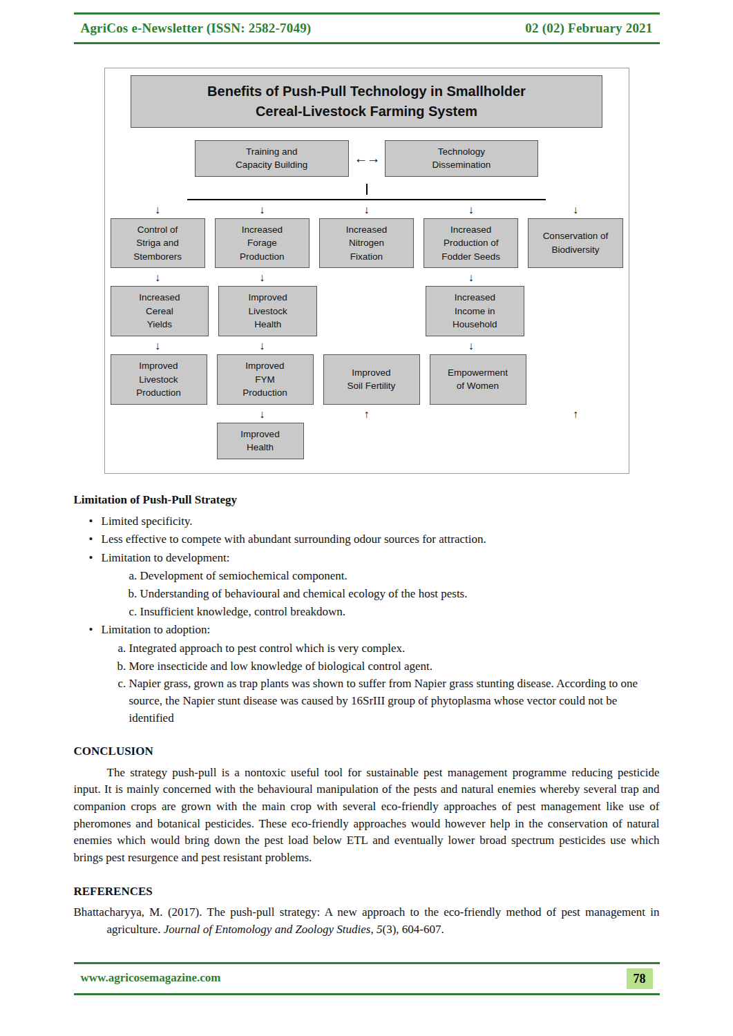AgriCos e-Newsletter (ISSN: 2582-7049)
02 (02) February 2021
Benefits of Push-Pull Technology in Smallholder
Cereal-Livestock Farming System
Training and
Capacity Building
←→
Technology
Dissemination
↓↓↓↓↓
Control of
Striga and
Stemborers
Increased
Forage
Production
Increased
Nitrogen
Fixation
Increased
Production of
Fodder Seeds
Conservation of
Biodiversity
↓↓ ↓
Increased
Cereal
Yields
Improved
Livestock
Health
Increased
Income in
Household
↓↓ ↓
Improved
Livestock
Production
Improved
FYM
Production
Improved
Soil Fertility
Empowerment
of Women
↓↑ ↑
Improved
Health
Limitation of Push-Pull Strategy
Limited specificity.
Less effective to compete with abundant surrounding odour sources for attraction.
Limitation to development:
Development of semiochemical component.
Understanding of behavioural and chemical ecology of the host pests.
Insufficient knowledge, control breakdown.
Limitation to adoption:
Integrated approach to pest control which is very complex.
More insecticide and low knowledge of biological control agent.
Napier grass, grown as trap plants was shown to suffer from Napier grass stunting disease. According to one source, the Napier stunt disease was caused by 16SrIII group of phytoplasma whose vector could not be identified
CONCLUSION
The strategy push-pull is a nontoxic useful tool for sustainable pest management programme reducing pesticide input. It is mainly concerned with the behavioural manipulation of the pests and natural enemies whereby several trap and companion crops are grown with the main crop with several eco-friendly approaches of pest management like use of pheromones and botanical pesticides. These eco-friendly approaches would however help in the conservation of natural enemies which would bring down the pest load below ETL and eventually lower broad spectrum pesticides use which brings pest resurgence and pest resistant problems.
REFERENCES
Bhattacharyya, M. (2017). The push-pull strategy: A new approach to the eco-friendly method of pest management in agriculture. Journal of Entomology and Zoology Studies, 5(3), 604-607.
www.agricosemagazine.com
78